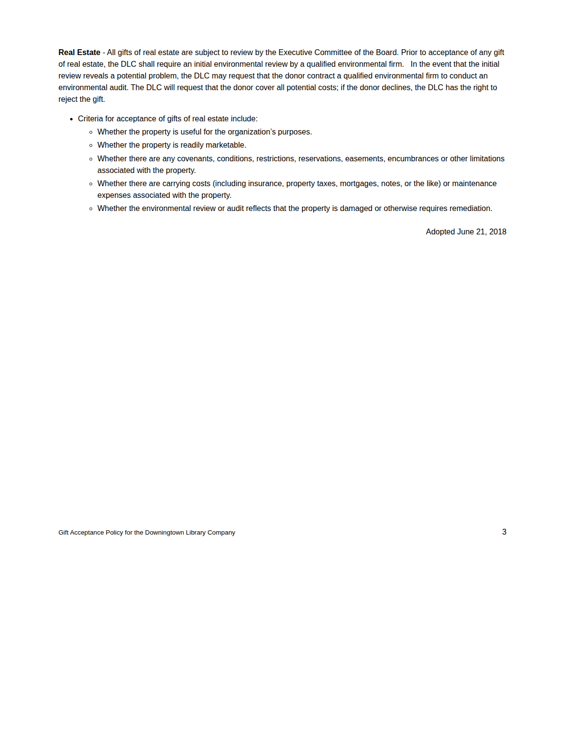Real Estate - All gifts of real estate are subject to review by the Executive Committee of the Board. Prior to acceptance of any gift of real estate, the DLC shall require an initial environmental review by a qualified environmental firm. In the event that the initial review reveals a potential problem, the DLC may request that the donor contract a qualified environmental firm to conduct an environmental audit. The DLC will request that the donor cover all potential costs; if the donor declines, the DLC has the right to reject the gift.
Criteria for acceptance of gifts of real estate include:
Whether the property is useful for the organization’s purposes.
Whether the property is readily marketable.
Whether there are any covenants, conditions, restrictions, reservations, easements, encumbrances or other limitations associated with the property.
Whether there are carrying costs (including insurance, property taxes, mortgages, notes, or the like) or maintenance expenses associated with the property.
Whether the environmental review or audit reflects that the property is damaged or otherwise requires remediation.
Adopted June 21, 2018
Gift Acceptance Policy for the Downingtown Library Company 3